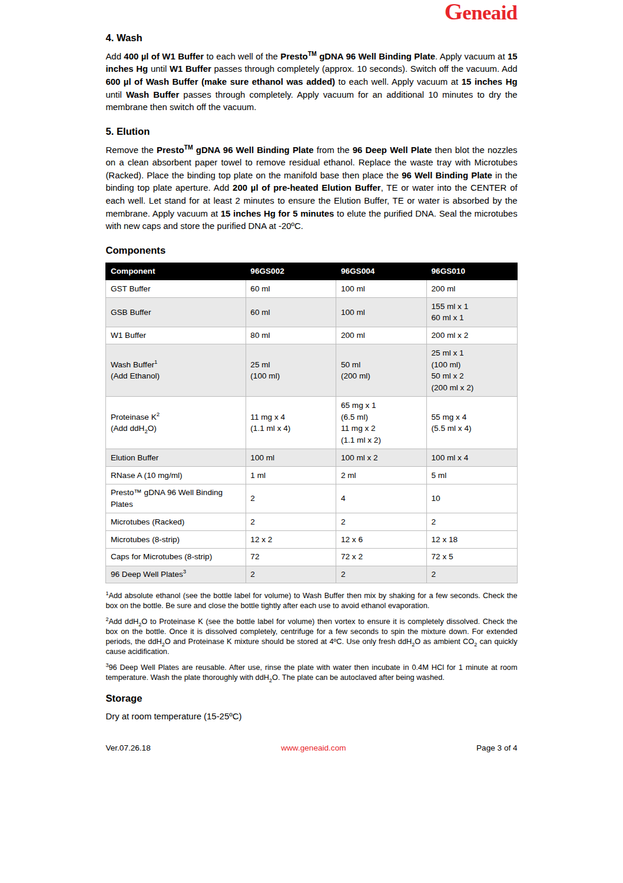Geneaid
4. Wash
Add 400 µl of W1 Buffer to each well of the PrestoTM gDNA 96 Well Binding Plate. Apply vacuum at 15 inches Hg until W1 Buffer passes through completely (approx. 10 seconds). Switch off the vacuum. Add 600 µl of Wash Buffer (make sure ethanol was added) to each well. Apply vacuum at 15 inches Hg until Wash Buffer passes through completely. Apply vacuum for an additional 10 minutes to dry the membrane then switch off the vacuum.
5. Elution
Remove the PrestoTM gDNA 96 Well Binding Plate from the 96 Deep Well Plate then blot the nozzles on a clean absorbent paper towel to remove residual ethanol. Replace the waste tray with Microtubes (Racked). Place the binding top plate on the manifold base then place the 96 Well Binding Plate in the binding top plate aperture. Add 200 µl of pre-heated Elution Buffer, TE or water into the CENTER of each well. Let stand for at least 2 minutes to ensure the Elution Buffer, TE or water is absorbed by the membrane. Apply vacuum at 15 inches Hg for 5 minutes to elute the purified DNA. Seal the microtubes with new caps and store the purified DNA at -20ºC.
Components
| Component | 96GS002 | 96GS004 | 96GS010 |
| --- | --- | --- | --- |
| GST Buffer | 60 ml | 100 ml | 200 ml |
| GSB Buffer | 60 ml | 100 ml | 155 ml x 1 60 ml x 1 |
| W1 Buffer | 80 ml | 200 ml | 200 ml x 2 |
| Wash Buffer 1 (Add Ethanol) | 25 ml (100 ml) | 50 ml (200 ml) | 25 ml x 1 (100 ml) 50 ml x 2 (200 ml x 2) |
| Proteinase K 2 (Add ddH 2 O) | 11 mg x 4 (1.1 ml x 4) | 65 mg x 1 (6.5 ml) 11 mg x 2 (1.1 ml x 2) | 55 mg x 4 (5.5 ml x 4) |
| Elution Buffer | 100 ml | 100 ml x 2 | 100 ml x 4 |
| RNase A (10 mg/ml) | 1 ml | 2 ml | 5 ml |
| Presto™ gDNA 96 Well Binding Plates | 2 | 4 | 10 |
| Microtubes (Racked) | 2 | 2 | 2 |
| Microtubes (8-strip) | 12 x 2 | 12 x 6 | 12 x 18 |
| Caps for Microtubes (8-strip) | 72 | 72 x 2 | 72 x 5 |
| 96 Deep Well Plates 3 | 2 | 2 | 2 |
1Add absolute ethanol (see the bottle label for volume) to Wash Buffer then mix by shaking for a few seconds. Check the box on the bottle. Be sure and close the bottle tightly after each use to avoid ethanol evaporation.
2Add ddH2O to Proteinase K (see the bottle label for volume) then vortex to ensure it is completely dissolved. Check the box on the bottle. Once it is dissolved completely, centrifuge for a few seconds to spin the mixture down. For extended periods, the ddH2O and Proteinase K mixture should be stored at 4ºC. Use only fresh ddH2O as ambient CO2 can quickly cause acidification.
396 Deep Well Plates are reusable. After use, rinse the plate with water then incubate in 0.4M HCl for 1 minute at room temperature. Wash the plate thoroughly with ddH2O. The plate can be autoclaved after being washed.
Storage
Dry at room temperature (15-25ºC)
Ver.07.26.18 www.geneaid.com Page 3 of 4